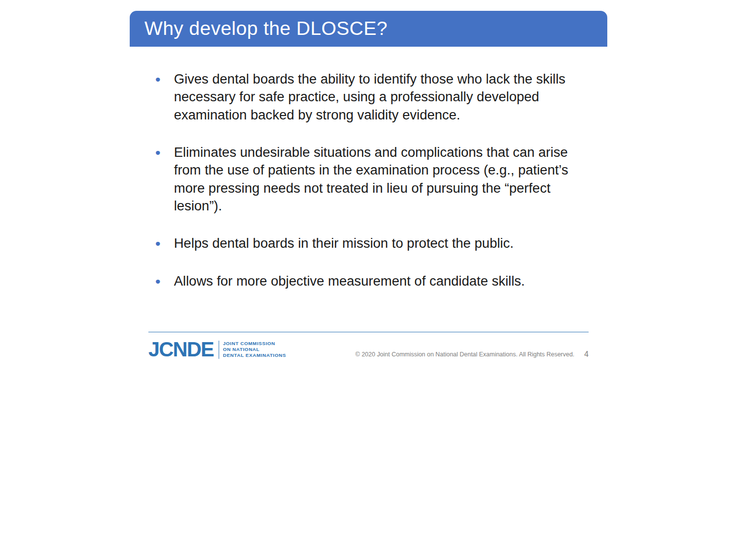Why develop the DLOSCE?
Gives dental boards the ability to identify those who lack the skills necessary for safe practice, using a professionally developed examination backed by strong validity evidence.
Eliminates undesirable situations and complications that can arise from the use of patients in the examination process (e.g., patient’s more pressing needs not treated in lieu of pursuing the “perfect lesion”).
Helps dental boards in their mission to protect the public.
Allows for more objective measurement of candidate skills.
JCNDE Joint Commission
on National
Dental Examinations
© 2020 Joint Commission on National Dental Examinations. All Rights Reserved.
4